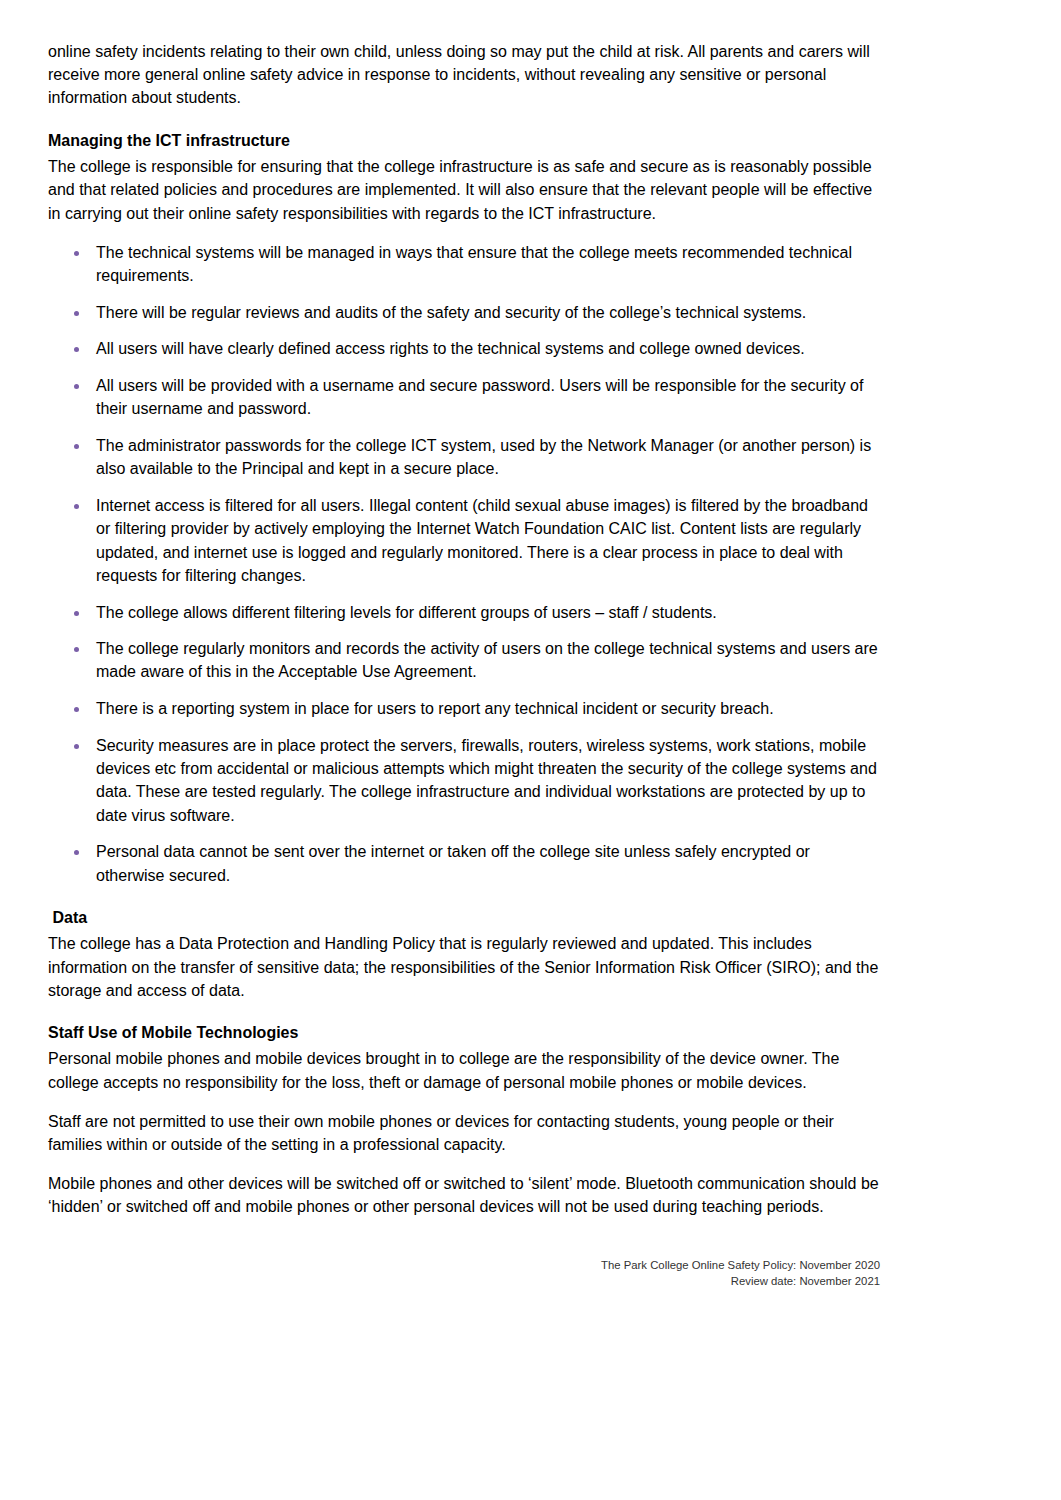online safety incidents relating to their own child, unless doing so may put the child at risk. All parents and carers will receive more general online safety advice in response to incidents, without revealing any sensitive or personal information about students.
Managing the ICT infrastructure
The college is responsible for ensuring that the college infrastructure is as safe and secure as is reasonably possible and that related policies and procedures are implemented. It will also ensure that the relevant people will be effective in carrying out their online safety responsibilities with regards to the ICT infrastructure.
The technical systems will be managed in ways that ensure that the college meets recommended technical requirements.
There will be regular reviews and audits of the safety and security of the college’s technical systems.
All users will have clearly defined access rights to the technical systems and college owned devices.
All users will be provided with a username and secure password. Users will be responsible for the security of their username and password.
The administrator passwords for the college ICT system, used by the Network Manager (or another person) is also available to the Principal and kept in a secure place.
Internet access is filtered for all users. Illegal content (child sexual abuse images) is filtered by the broadband or filtering provider by actively employing the Internet Watch Foundation CAIC list. Content lists are regularly updated, and internet use is logged and regularly monitored. There is a clear process in place to deal with requests for filtering changes.
The college allows different filtering levels for different groups of users – staff / students.
The college regularly monitors and records the activity of users on the college technical systems and users are made aware of this in the Acceptable Use Agreement.
There is a reporting system in place for users to report any technical incident or security breach.
Security measures are in place protect the servers, firewalls, routers, wireless systems, work stations, mobile devices etc from accidental or malicious attempts which might threaten the security of the college systems and data. These are tested regularly. The college infrastructure and individual workstations are protected by up to date virus software.
Personal data cannot be sent over the internet or taken off the college site unless safely encrypted or otherwise secured.
Data
The college has a Data Protection and Handling Policy that is regularly reviewed and updated. This includes information on the transfer of sensitive data; the responsibilities of the Senior Information Risk Officer (SIRO); and the storage and access of data.
Staff Use of Mobile Technologies
Personal mobile phones and mobile devices brought in to college are the responsibility of the device owner. The college accepts no responsibility for the loss, theft or damage of personal mobile phones or mobile devices.
Staff are not permitted to use their own mobile phones or devices for contacting students, young people or their families within or outside of the setting in a professional capacity.
Mobile phones and other devices will be switched off or switched to ‘silent’ mode. Bluetooth communication should be ‘hidden’ or switched off and mobile phones or other personal devices will not be used during teaching periods.
The Park College Online Safety Policy: November 2020
Review date: November 2021